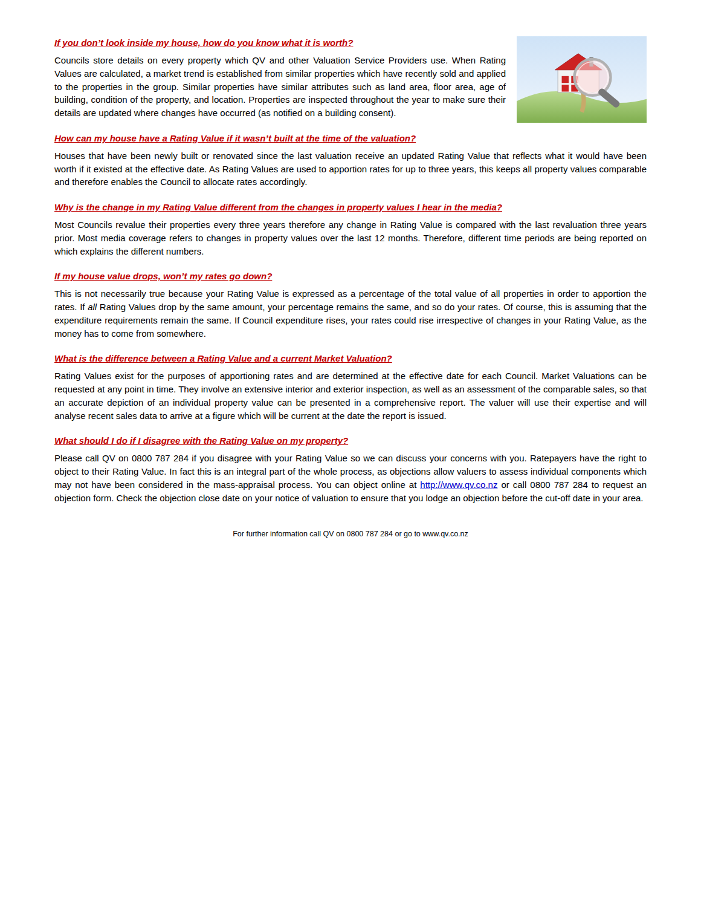If you don’t look inside my house, how do you know what it is worth?
Councils store details on every property which QV and other Valuation Service Providers use. When Rating Values are calculated, a market trend is established from similar properties which have recently sold and applied to the properties in the group. Similar properties have similar attributes such as land area, floor area, age of building, condition of the property, and location. Properties are inspected throughout the year to make sure their details are updated where changes have occurred (as notified on a building consent).
How can my house have a Rating Value if it wasn’t built at the time of the valuation?
Houses that have been newly built or renovated since the last valuation receive an updated Rating Value that reflects what it would have been worth if it existed at the effective date. As Rating Values are used to apportion rates for up to three years, this keeps all property values comparable and therefore enables the Council to allocate rates accordingly.
Why is the change in my Rating Value different from the changes in property values I hear in the media?
Most Councils revalue their properties every three years therefore any change in Rating Value is compared with the last revaluation three years prior. Most media coverage refers to changes in property values over the last 12 months. Therefore, different time periods are being reported on which explains the different numbers.
If my house value drops, won’t my rates go down?
This is not necessarily true because your Rating Value is expressed as a percentage of the total value of all properties in order to apportion the rates. If all Rating Values drop by the same amount, your percentage remains the same, and so do your rates. Of course, this is assuming that the expenditure requirements remain the same. If Council expenditure rises, your rates could rise irrespective of changes in your Rating Value, as the money has to come from somewhere.
What is the difference between a Rating Value and a current Market Valuation?
Rating Values exist for the purposes of apportioning rates and are determined at the effective date for each Council. Market Valuations can be requested at any point in time. They involve an extensive interior and exterior inspection, as well as an assessment of the comparable sales, so that an accurate depiction of an individual property value can be presented in a comprehensive report. The valuer will use their expertise and will analyse recent sales data to arrive at a figure which will be current at the date the report is issued.
What should I do if I disagree with the Rating Value on my property?
Please call QV on 0800 787 284 if you disagree with your Rating Value so we can discuss your concerns with you. Ratepayers have the right to object to their Rating Value. In fact this is an integral part of the whole process, as objections allow valuers to assess individual components which may not have been considered in the mass-appraisal process. You can object online at http://www.qv.co.nz or call 0800 787 284 to request an objection form. Check the objection close date on your notice of valuation to ensure that you lodge an objection before the cut-off date in your area.
For further information call QV on 0800 787 284 or go to www.qv.co.nz